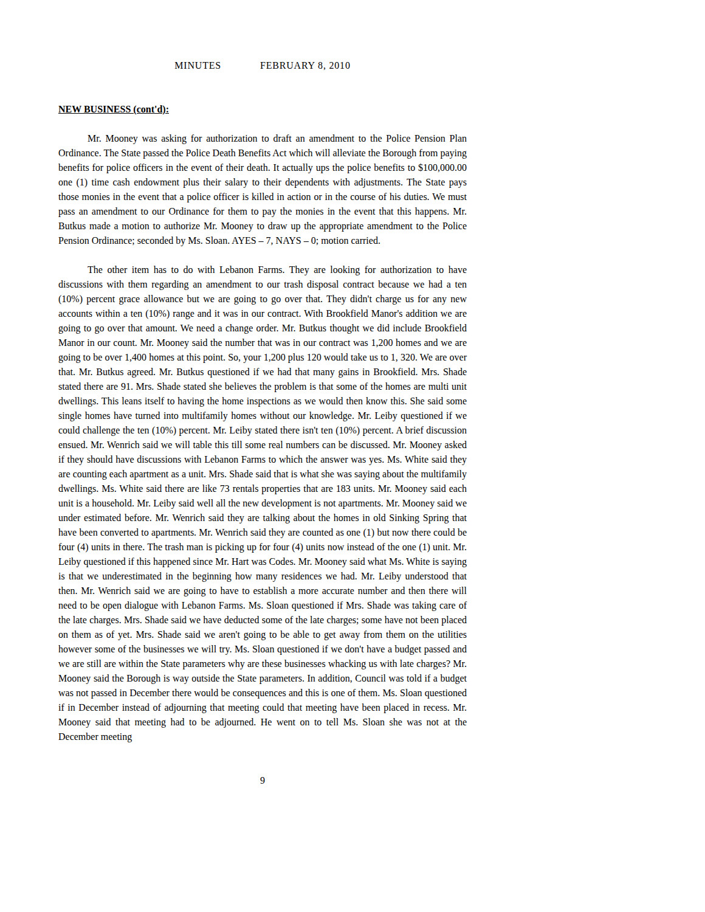MINUTES FEBRUARY 8, 2010
NEW BUSINESS (cont'd):
Mr. Mooney was asking for authorization to draft an amendment to the Police Pension Plan Ordinance. The State passed the Police Death Benefits Act which will alleviate the Borough from paying benefits for police officers in the event of their death. It actually ups the police benefits to $100,000.00 one (1) time cash endowment plus their salary to their dependents with adjustments. The State pays those monies in the event that a police officer is killed in action or in the course of his duties. We must pass an amendment to our Ordinance for them to pay the monies in the event that this happens. Mr. Butkus made a motion to authorize Mr. Mooney to draw up the appropriate amendment to the Police Pension Ordinance; seconded by Ms. Sloan. AYES – 7, NAYS – 0; motion carried.
The other item has to do with Lebanon Farms. They are looking for authorization to have discussions with them regarding an amendment to our trash disposal contract because we had a ten (10%) percent grace allowance but we are going to go over that. They didn't charge us for any new accounts within a ten (10%) range and it was in our contract. With Brookfield Manor's addition we are going to go over that amount. We need a change order. Mr. Butkus thought we did include Brookfield Manor in our count. Mr. Mooney said the number that was in our contract was 1,200 homes and we are going to be over 1,400 homes at this point. So, your 1,200 plus 120 would take us to 1, 320. We are over that. Mr. Butkus agreed. Mr. Butkus questioned if we had that many gains in Brookfield. Mrs. Shade stated there are 91. Mrs. Shade stated she believes the problem is that some of the homes are multi unit dwellings. This leans itself to having the home inspections as we would then know this. She said some single homes have turned into multifamily homes without our knowledge. Mr. Leiby questioned if we could challenge the ten (10%) percent. Mr. Leiby stated there isn't ten (10%) percent. A brief discussion ensued. Mr. Wenrich said we will table this till some real numbers can be discussed. Mr. Mooney asked if they should have discussions with Lebanon Farms to which the answer was yes. Ms. White said they are counting each apartment as a unit. Mrs. Shade said that is what she was saying about the multifamily dwellings. Ms. White said there are like 73 rentals properties that are 183 units. Mr. Mooney said each unit is a household. Mr. Leiby said well all the new development is not apartments. Mr. Mooney said we under estimated before. Mr. Wenrich said they are talking about the homes in old Sinking Spring that have been converted to apartments. Mr. Wenrich said they are counted as one (1) but now there could be four (4) units in there. The trash man is picking up for four (4) units now instead of the one (1) unit. Mr. Leiby questioned if this happened since Mr. Hart was Codes. Mr. Mooney said what Ms. White is saying is that we underestimated in the beginning how many residences we had. Mr. Leiby understood that then. Mr. Wenrich said we are going to have to establish a more accurate number and then there will need to be open dialogue with Lebanon Farms. Ms. Sloan questioned if Mrs. Shade was taking care of the late charges. Mrs. Shade said we have deducted some of the late charges; some have not been placed on them as of yet. Mrs. Shade said we aren't going to be able to get away from them on the utilities however some of the businesses we will try. Ms. Sloan questioned if we don't have a budget passed and we are still are within the State parameters why are these businesses whacking us with late charges? Mr. Mooney said the Borough is way outside the State parameters. In addition, Council was told if a budget was not passed in December there would be consequences and this is one of them. Ms. Sloan questioned if in December instead of adjourning that meeting could that meeting have been placed in recess. Mr. Mooney said that meeting had to be adjourned. He went on to tell Ms. Sloan she was not at the December meeting
9